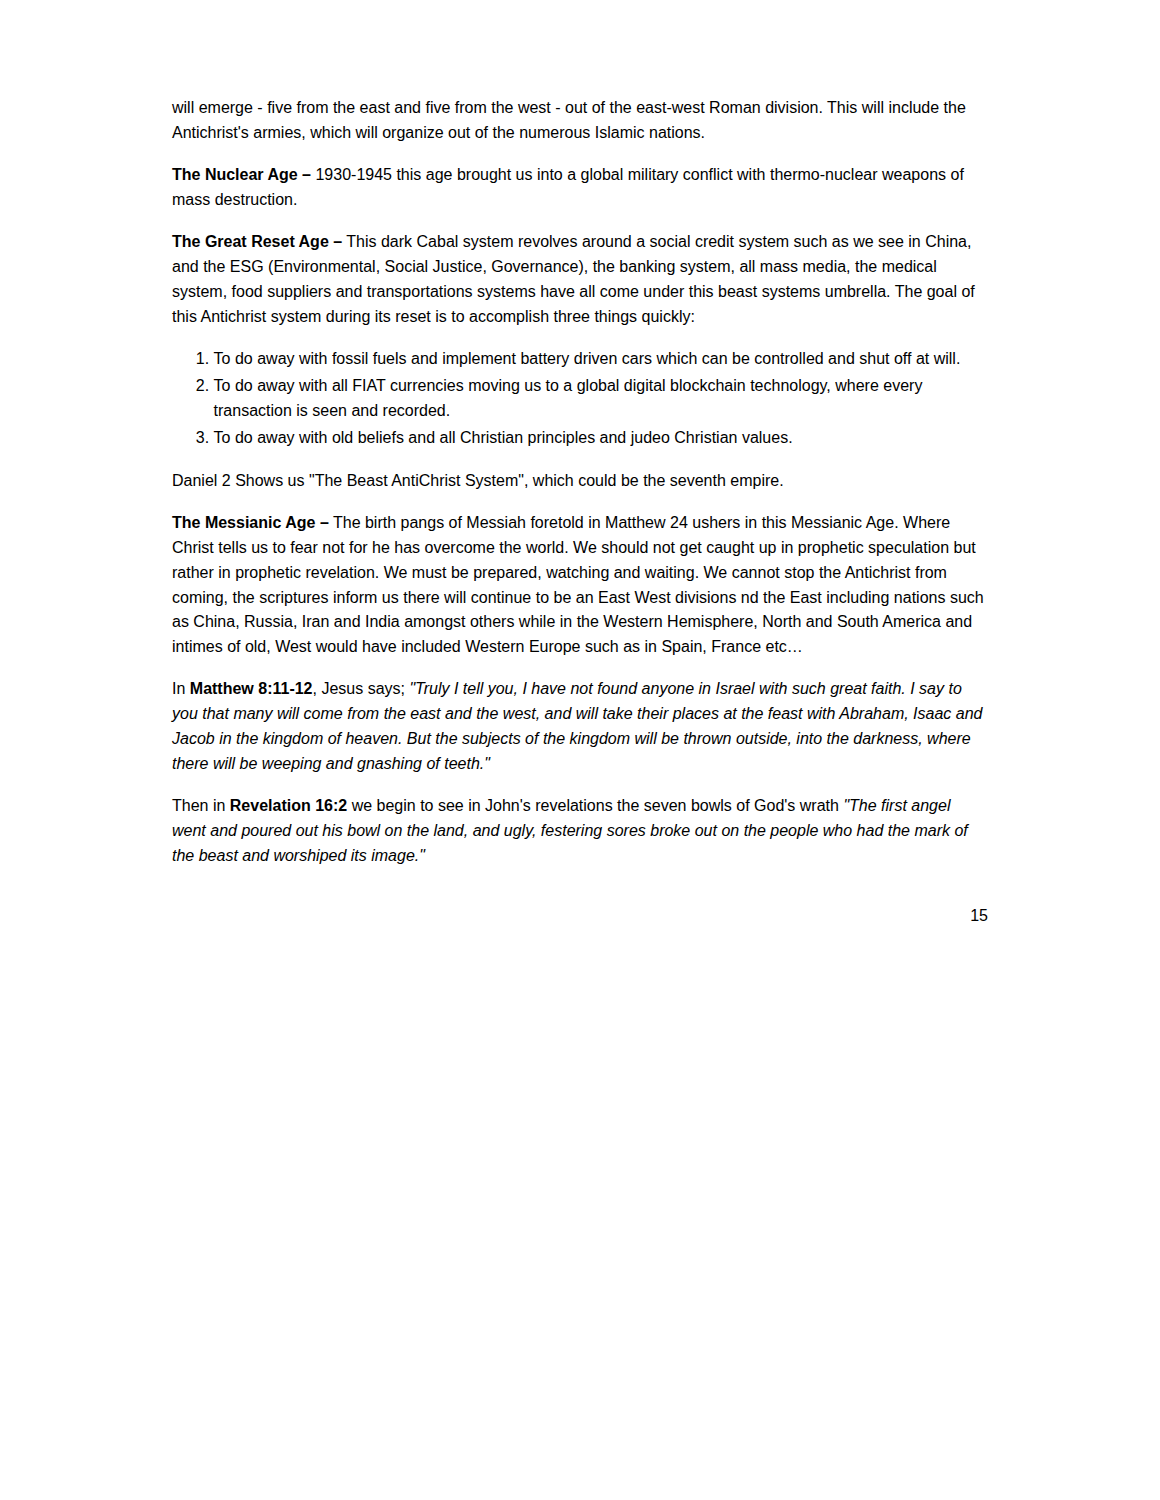will emerge - five from the east and five from the west - out of the east-west Roman division. This will include the Antichrist's armies, which will organize out of the numerous Islamic nations.
The Nuclear Age – 1930-1945 this age brought us into a global military conflict with thermo-nuclear weapons of mass destruction.
The Great Reset Age – This dark Cabal system revolves around a social credit system such as we see in China, and the ESG (Environmental, Social Justice, Governance), the banking system, all mass media, the medical system, food suppliers and transportations systems have all come under this beast systems umbrella. The goal of this Antichrist system during its reset is to accomplish three things quickly:
To do away with fossil fuels and implement battery driven cars which can be controlled and shut off at will.
To do away with all FIAT currencies moving us to a global digital blockchain technology, where every transaction is seen and recorded.
To do away with old beliefs and all Christian principles and judeo Christian values.
Daniel 2 Shows us "The Beast AntiChrist System", which could be the seventh empire.
The Messianic Age – The birth pangs of Messiah foretold in Matthew 24 ushers in this Messianic Age. Where Christ tells us to fear not for he has overcome the world. We should not get caught up in prophetic speculation but rather in prophetic revelation. We must be prepared, watching and waiting. We cannot stop the Antichrist from coming, the scriptures inform us there will continue to be an East West divisions nd the East including nations such as China, Russia, Iran and India amongst others while in the Western Hemisphere, North and South America and intimes of old, West would have included Western Europe such as in Spain, France etc…
In Matthew 8:11-12, Jesus says; "Truly I tell you, I have not found anyone in Israel with such great faith. I say to you that many will come from the east and the west, and will take their places at the feast with Abraham, Isaac and Jacob in the kingdom of heaven. But the subjects of the kingdom will be thrown outside, into the darkness, where there will be weeping and gnashing of teeth."
Then in Revelation 16:2 we begin to see in John's revelations the seven bowls of God's wrath "The first angel went and poured out his bowl on the land, and ugly, festering sores broke out on the people who had the mark of the beast and worshiped its image."
15